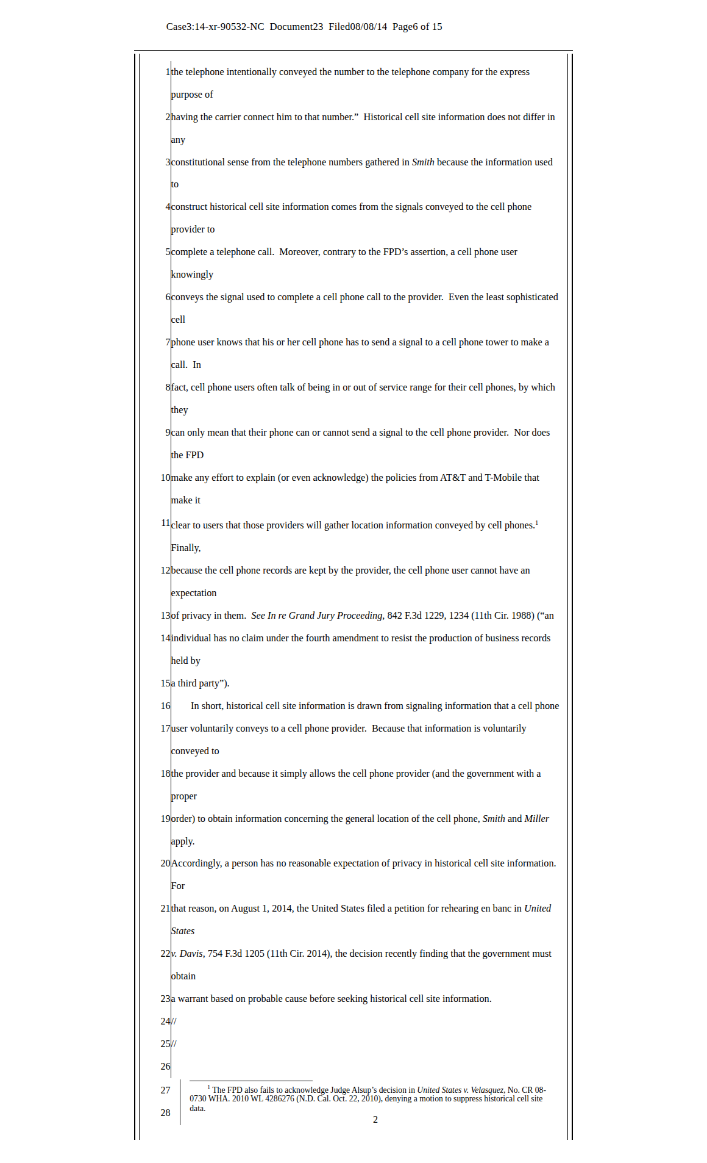Case3:14-xr-90532-NC Document23 Filed08/08/14 Page6 of 15
| 1 | the telephone intentionally conveyed the number to the telephone company for the express purpose of |
| 2 | having the carrier connect him to that number.” Historical cell site information does not differ in any |
| 3 | constitutional sense from the telephone numbers gathered in Smith because the information used to |
| 4 | construct historical cell site information comes from the signals conveyed to the cell phone provider to |
| 5 | complete a telephone call. Moreover, contrary to the FPD’s assertion, a cell phone user knowingly |
| 6 | conveys the signal used to complete a cell phone call to the provider. Even the least sophisticated cell |
| 7 | phone user knows that his or her cell phone has to send a signal to a cell phone tower to make a call. In |
| 8 | fact, cell phone users often talk of being in or out of service range for their cell phones, by which they |
| 9 | can only mean that their phone can or cannot send a signal to the cell phone provider. Nor does the FPD |
| 10 | make any effort to explain (or even acknowledge) the policies from AT&T and T-Mobile that make it |
| 11 | clear to users that those providers will gather location information conveyed by cell phones. 1 Finally, |
| 12 | because the cell phone records are kept by the provider, the cell phone user cannot have an expectation |
| 13 | of privacy in them. See In re Grand Jury Proceeding , 842 F.3d 1229, 1234 (11th Cir. 1988) (“an |
| 14 | individual has no claim under the fourth amendment to resist the production of business records held by |
| 15 | a third party”). |
| 16 | In short, historical cell site information is drawn from signaling information that a cell phone |
| 17 | user voluntarily conveys to a cell phone provider. Because that information is voluntarily conveyed to |
| 18 | the provider and because it simply allows the cell phone provider (and the government with a proper |
| 19 | order) to obtain information concerning the general location of the cell phone, Smith and Miller apply. |
| 20 | Accordingly, a person has no reasonable expectation of privacy in historical cell site information. For |
| 21 | that reason, on August 1, 2014, the United States filed a petition for rehearing en banc in United States |
| 22 | v. Davis , 754 F.3d 1205 (11th Cir. 2014), the decision recently finding that the government must obtain |
| 23 | a warrant based on probable cause before seeking historical cell site information. |
| 24 | // |
| 25 | // |
| 26 | |
27
28
1 The FPD also fails to acknowledge Judge Alsup’s decision in United States v. Velasquez, No. CR 08-0730 WHA. 2010 WL 4286276 (N.D. Cal. Oct. 22, 2010), denying a motion to suppress historical cell site data.
2